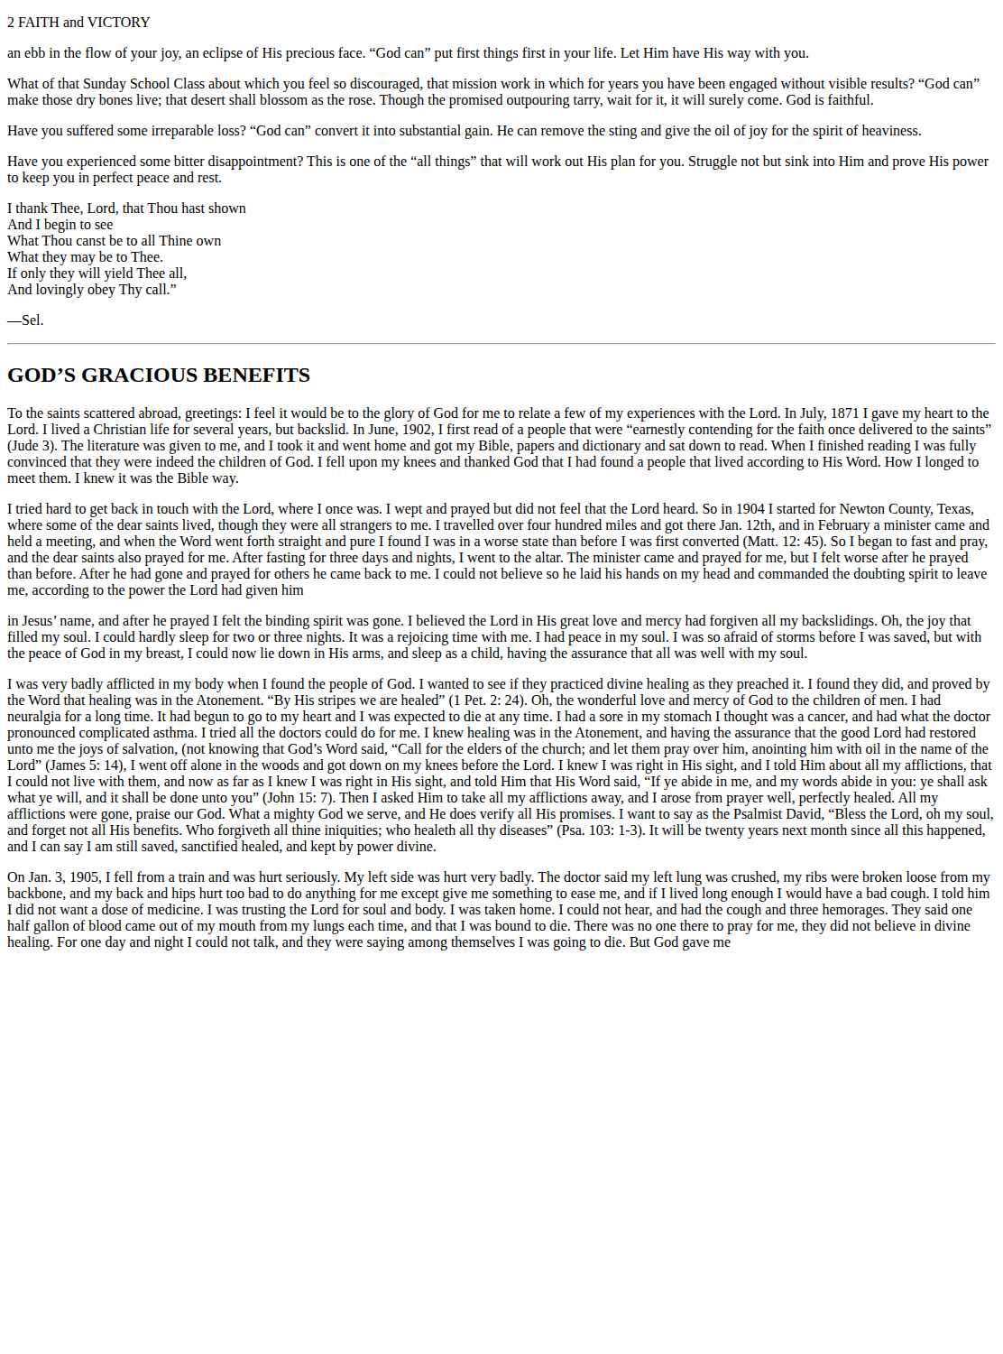2 FAITH and VICTORY
an ebb in the flow of your joy, an eclipse of His precious face. “God can” put first things first in your life. Let Him have His way with you.
What of that Sunday School Class about which you feel so discouraged, that mission work in which for years you have been engaged without visible results? “God can” make those dry bones live; that desert shall blossom as the rose. Though the promised outpouring tarry, wait for it, it will surely come. God is faithful.
Have you suffered some irreparable loss? “God can” convert it into substantial gain. He can remove the sting and give the oil of joy for the spirit of heaviness.
Have you experienced some bitter disappointment? This is one of the “all things” that will work out His plan for you. Struggle not but sink into Him and prove His power to keep you in perfect peace and rest.
I thank Thee, Lord, that Thou hast shown
And I begin to see
What Thou canst be to all Thine own
What they may be to Thee.
If only they will yield Thee all,
And lovingly obey Thy call.”
—Sel.
GOD’S GRACIOUS BENEFITS
To the saints scattered abroad, greetings: I feel it would be to the glory of God for me to relate a few of my experiences with the Lord. In July, 1871 I gave my heart to the Lord. I lived a Christian life for several years, but backslid. In June, 1902, I first read of a people that were “earnestly contending for the faith once delivered to the saints” (Jude 3). The literature was given to me, and I took it and went home and got my Bible, papers and dictionary and sat down to read. When I finished reading I was fully convinced that they were indeed the children of God. I fell upon my knees and thanked God that I had found a people that lived according to His Word. How I longed to meet them. I knew it was the Bible way.
I tried hard to get back in touch with the Lord, where I once was. I wept and prayed but did not feel that the Lord heard. So in 1904 I started for Newton County, Texas, where some of the dear saints lived, though they were all strangers to me. I travelled over four hundred miles and got there Jan. 12th, and in February a minister came and held a meeting, and when the Word went forth straight and pure I found I was in a worse state than before I was first converted (Matt. 12: 45). So I began to fast and pray, and the dear saints also prayed for me. After fasting for three days and nights, I went to the altar. The minister came and prayed for me, but I felt worse after he prayed than before. After he had gone and prayed for others he came back to me. I could not believe so he laid his hands on my head and commanded the doubting spirit to leave me, according to the power the Lord had given him
in Jesus’ name, and after he prayed I felt the binding spirit was gone. I believed the Lord in His great love and mercy had forgiven all my backslidings. Oh, the joy that filled my soul. I could hardly sleep for two or three nights. It was a rejoicing time with me. I had peace in my soul. I was so afraid of storms before I was saved, but with the peace of God in my breast, I could now lie down in His arms, and sleep as a child, having the assurance that all was well with my soul.
I was very badly afflicted in my body when I found the people of God. I wanted to see if they practiced divine healing as they preached it. I found they did, and proved by the Word that healing was in the Atonement. “By His stripes we are healed” (1 Pet. 2: 24). Oh, the wonderful love and mercy of God to the children of men. I had neuralgia for a long time. It had begun to go to my heart and I was expected to die at any time. I had a sore in my stomach I thought was a cancer, and had what the doctor pronounced complicated asthma. I tried all the doctors could do for me. I knew healing was in the Atonement, and having the assurance that the good Lord had restored unto me the joys of salvation, (not knowing that God’s Word said, “Call for the elders of the church; and let them pray over him, anointing him with oil in the name of the Lord” (James 5: 14), I went off alone in the woods and got down on my knees before the Lord. I knew I was right in His sight, and I told Him about all my afflictions, that I could not live with them, and now as far as I knew I was right in His sight, and told Him that His Word said, “If ye abide in me, and my words abide in you: ye shall ask what ye will, and it shall be done unto you” (John 15: 7). Then I asked Him to take all my afflictions away, and I arose from prayer well, perfectly healed. All my afflictions were gone, praise our God. What a mighty God we serve, and He does verify all His promises. I want to say as the Psalmist David, “Bless the Lord, oh my soul, and forget not all His benefits. Who forgiveth all thine iniquities; who healeth all thy diseases” (Psa. 103: 1-3). It will be twenty years next month since all this happened, and I can say I am still saved, sanctified healed, and kept by power divine.
On Jan. 3, 1905, I fell from a train and was hurt seriously. My left side was hurt very badly. The doctor said my left lung was crushed, my ribs were broken loose from my backbone, and my back and hips hurt too bad to do anything for me except give me something to ease me, and if I lived long enough I would have a bad cough. I told him I did not want a dose of medicine. I was trusting the Lord for soul and body. I was taken home. I could not hear, and had the cough and three hemorages. They said one half gallon of blood came out of my mouth from my lungs each time, and that I was bound to die. There was no one there to pray for me, they did not believe in divine healing. For one day and night I could not talk, and they were saying among themselves I was going to die. But God gave me